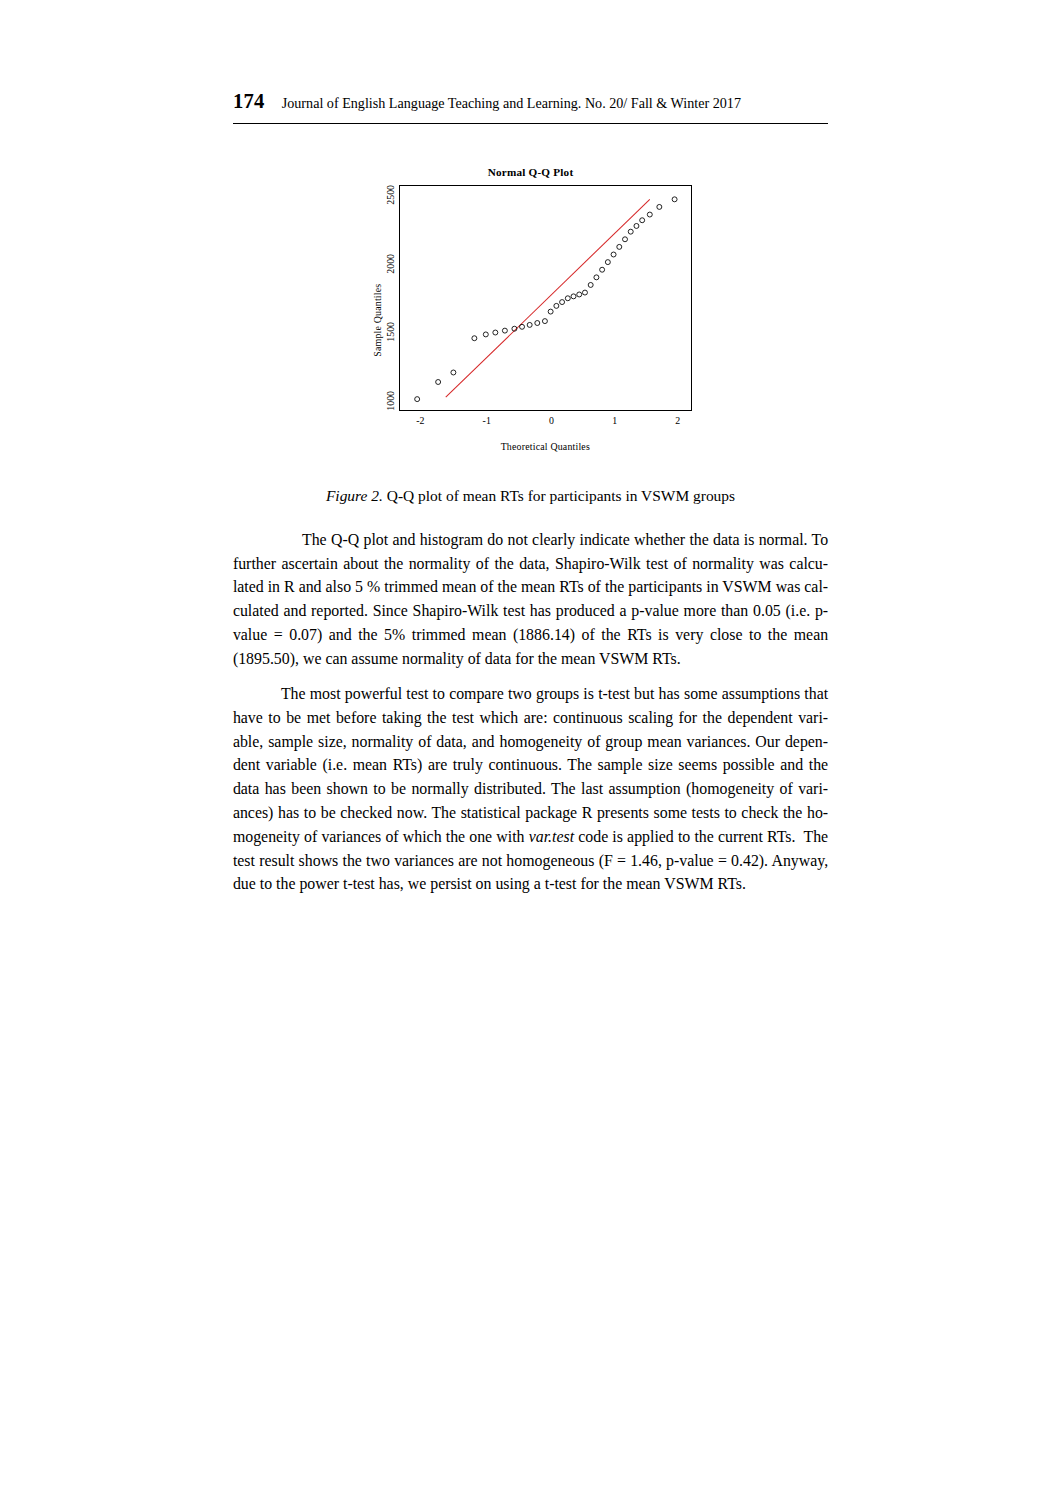174 Journal of English Language Teaching and Learning. No. 20/ Fall & Winter 2017
Normal Q-Q Plot
Sample Quantiles
2500 2000 1500 1000
-2 -1 0 1 2
Theoretical Quantiles
Figure 2. Q-Q plot of mean RTs for participants in VSWM groups
The Q-Q plot and histogram do not clearly indicate whether the data is normal. To further ascertain about the normality of the data, Shapiro-Wilk test of normality was calculated in R and also 5 % trimmed mean of the mean RTs of the participants in VSWM was calculated and reported. Since Shapiro-Wilk test has produced a p-value more than 0.05 (i.e. p-value = 0.07) and the 5% trimmed mean (1886.14) of the RTs is very close to the mean (1895.50), we can assume normality of data for the mean VSWM RTs.
The most powerful test to compare two groups is t-test but has some assumptions that have to be met before taking the test which are: continuous scaling for the dependent variable, sample size, normality of data, and homogeneity of group mean variances. Our dependent variable (i.e. mean RTs) are truly continuous. The sample size seems possible and the data has been shown to be normally distributed. The last assumption (homogeneity of variances) has to be checked now. The statistical package R presents some tests to check the homogeneity of variances of which the one with var.test code is applied to the current RTs. The test result shows the two variances are not homogeneous (F = 1.46, p-value = 0.42). Anyway, due to the power t-test has, we persist on using a t-test for the mean VSWM RTs.